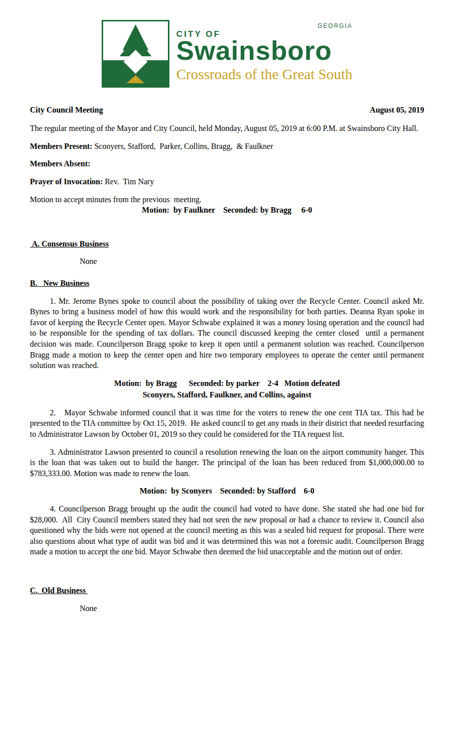GEORGIA
CITY OF
Swainsboro
Crossroads of the Great South
City Council Meeting August 05, 2019
The regular meeting of the Mayor and City Council, held Monday, August 05, 2019 at 6:00 P.M. at Swainsboro City Hall.
Members Present: Sconyers, Stafford, Parker, Collins, Bragg, & Faulkner
Members Absent:
Prayer of Invocation: Rev. Tim Nary
Motion to accept minutes from the previous meeting.
Motion: by Faulkner Seconded: by Bragg 6-0
A. Consensus Business
None
B. New Business
1. Mr. Jerome Bynes spoke to council about the possibility of taking over the Recycle Center. Council asked Mr. Bynes to bring a business model of how this would work and the responsibility for both parties. Deanna Ryan spoke in favor of keeping the Recycle Center open. Mayor Schwabe explained it was a money losing operation and the council had to be responsible for the spending of tax dollars. The council discussed keeping the center closed until a permanent decision was made. Councilperson Bragg spoke to keep it open until a permanent solution was reached. Councilperson Bragg made a motion to keep the center open and hire two temporary employees to operate the center until permanent solution was reached.
Motion: by Bragg Seconded: by parker 2-4 Motion defeated
Sconyers, Stafford, Faulkner, and Collins, against
2. Mayor Schwabe informed council that it was time for the voters to renew the one cent TIA tax. This had be presented to the TIA committee by Oct 15, 2019. He asked council to get any roads in their district that needed resurfacing to Administrator Lawson by October 01, 2019 so they could be considered for the TIA request list.
3. Administrator Lawson presented to council a resolution renewing the loan on the airport community hanger. This is the loan that was taken out to build the hanger. The principal of the loan has been reduced from $1,000,000.00 to $783,333.00. Motion was made to renew the loan.
Motion: by Sconyers Seconded: by Stafford 6-0
4. Councilperson Bragg brought up the audit the council had voted to have done. She stated she had one bid for $28,000. All City Council members stated they had not seen the new proposal or had a chance to review it. Council also questioned why the bids were not opened at the council meeting as this was a sealed bid request for proposal. There were also questions about what type of audit was bid and it was determined this was not a forensic audit. Councilperson Bragg made a motion to accept the one bid. Mayor Schwabe then deemed the bid unacceptable and the motion out of order.
C. Old Business
None